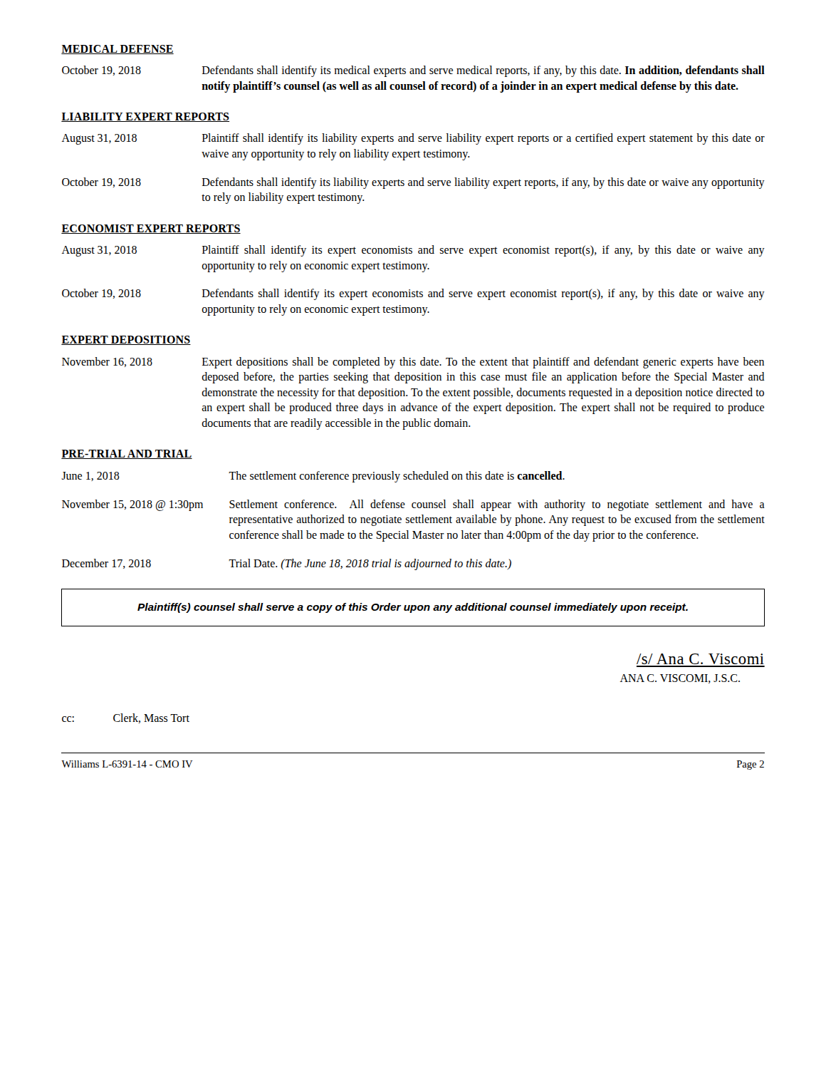MEDICAL DEFENSE
October 19, 2018
Defendants shall identify its medical experts and serve medical reports, if any, by this date. In addition, defendants shall notify plaintiff’s counsel (as well as all counsel of record) of a joinder in an expert medical defense by this date.
LIABILITY EXPERT REPORTS
August 31, 2018
Plaintiff shall identify its liability experts and serve liability expert reports or a certified expert statement by this date or waive any opportunity to rely on liability expert testimony.
October 19, 2018
Defendants shall identify its liability experts and serve liability expert reports, if any, by this date or waive any opportunity to rely on liability expert testimony.
ECONOMIST EXPERT REPORTS
August 31, 2018
Plaintiff shall identify its expert economists and serve expert economist report(s), if any, by this date or waive any opportunity to rely on economic expert testimony.
October 19, 2018
Defendants shall identify its expert economists and serve expert economist report(s), if any, by this date or waive any opportunity to rely on economic expert testimony.
EXPERT DEPOSITIONS
November 16, 2018
Expert depositions shall be completed by this date. To the extent that plaintiff and defendant generic experts have been deposed before, the parties seeking that deposition in this case must file an application before the Special Master and demonstrate the necessity for that deposition. To the extent possible, documents requested in a deposition notice directed to an expert shall be produced three days in advance of the expert deposition. The expert shall not be required to produce documents that are readily accessible in the public domain.
PRE-TRIAL AND TRIAL
June 1, 2018
The settlement conference previously scheduled on this date is cancelled.
November 15, 2018 @ 1:30pm
Settlement conference. All defense counsel shall appear with authority to negotiate settlement and have a representative authorized to negotiate settlement available by phone. Any request to be excused from the settlement conference shall be made to the Special Master no later than 4:00pm of the day prior to the conference.
December 17, 2018
Trial Date. (The June 18, 2018 trial is adjourned to this date.)
Plaintiff(s) counsel shall serve a copy of this Order upon any additional counsel immediately upon receipt.
/s/ Ana C. Viscomi ANA C. VISCOMI, J.S.C.
cc: Clerk, Mass Tort
Williams L-6391-14 - CMO IV
Page 2